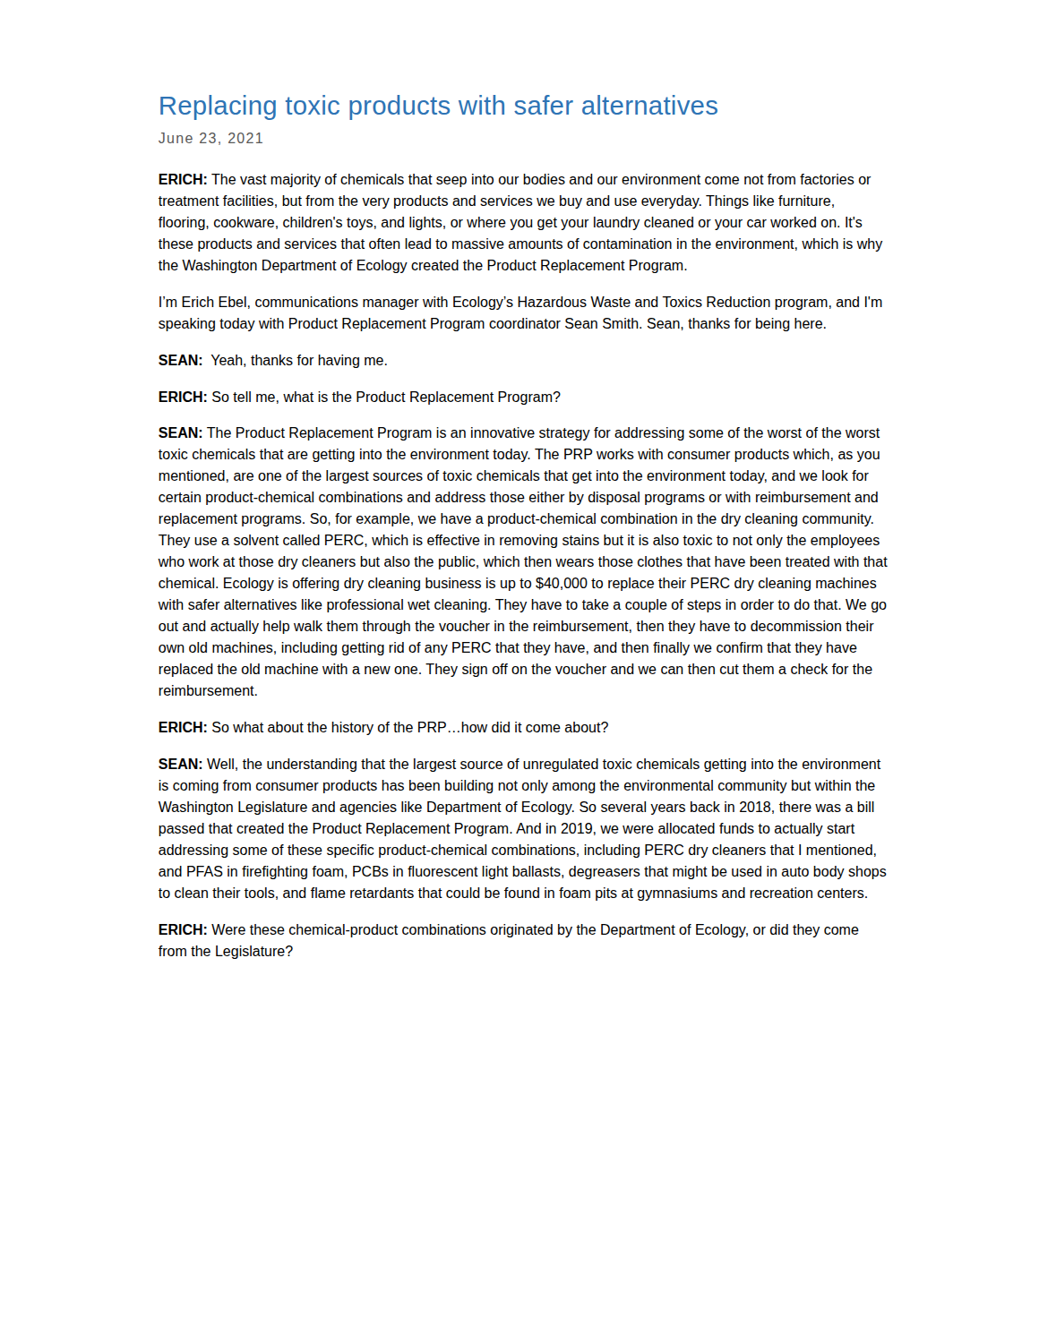Replacing toxic products with safer alternatives
June 23, 2021
ERICH: The vast majority of chemicals that seep into our bodies and our environment come not from factories or treatment facilities, but from the very products and services we buy and use everyday. Things like furniture, flooring, cookware, children's toys, and lights, or where you get your laundry cleaned or your car worked on. It's these products and services that often lead to massive amounts of contamination in the environment, which is why the Washington Department of Ecology created the Product Replacement Program.
I’m Erich Ebel, communications manager with Ecology’s Hazardous Waste and Toxics Reduction program, and I'm speaking today with Product Replacement Program coordinator Sean Smith. Sean, thanks for being here.
SEAN: Yeah, thanks for having me.
ERICH: So tell me, what is the Product Replacement Program?
SEAN: The Product Replacement Program is an innovative strategy for addressing some of the worst of the worst toxic chemicals that are getting into the environment today. The PRP works with consumer products which, as you mentioned, are one of the largest sources of toxic chemicals that get into the environment today, and we look for certain product-chemical combinations and address those either by disposal programs or with reimbursement and replacement programs. So, for example, we have a product-chemical combination in the dry cleaning community. They use a solvent called PERC, which is effective in removing stains but it is also toxic to not only the employees who work at those dry cleaners but also the public, which then wears those clothes that have been treated with that chemical. Ecology is offering dry cleaning business is up to $40,000 to replace their PERC dry cleaning machines with safer alternatives like professional wet cleaning. They have to take a couple of steps in order to do that. We go out and actually help walk them through the voucher in the reimbursement, then they have to decommission their own old machines, including getting rid of any PERC that they have, and then finally we confirm that they have replaced the old machine with a new one. They sign off on the voucher and we can then cut them a check for the reimbursement.
ERICH: So what about the history of the PRP…how did it come about?
SEAN: Well, the understanding that the largest source of unregulated toxic chemicals getting into the environment is coming from consumer products has been building not only among the environmental community but within the Washington Legislature and agencies like Department of Ecology. So several years back in 2018, there was a bill passed that created the Product Replacement Program. And in 2019, we were allocated funds to actually start addressing some of these specific product-chemical combinations, including PERC dry cleaners that I mentioned, and PFAS in firefighting foam, PCBs in fluorescent light ballasts, degreasers that might be used in auto body shops to clean their tools, and flame retardants that could be found in foam pits at gymnasiums and recreation centers.
ERICH: Were these chemical-product combinations originated by the Department of Ecology, or did they come from the Legislature?